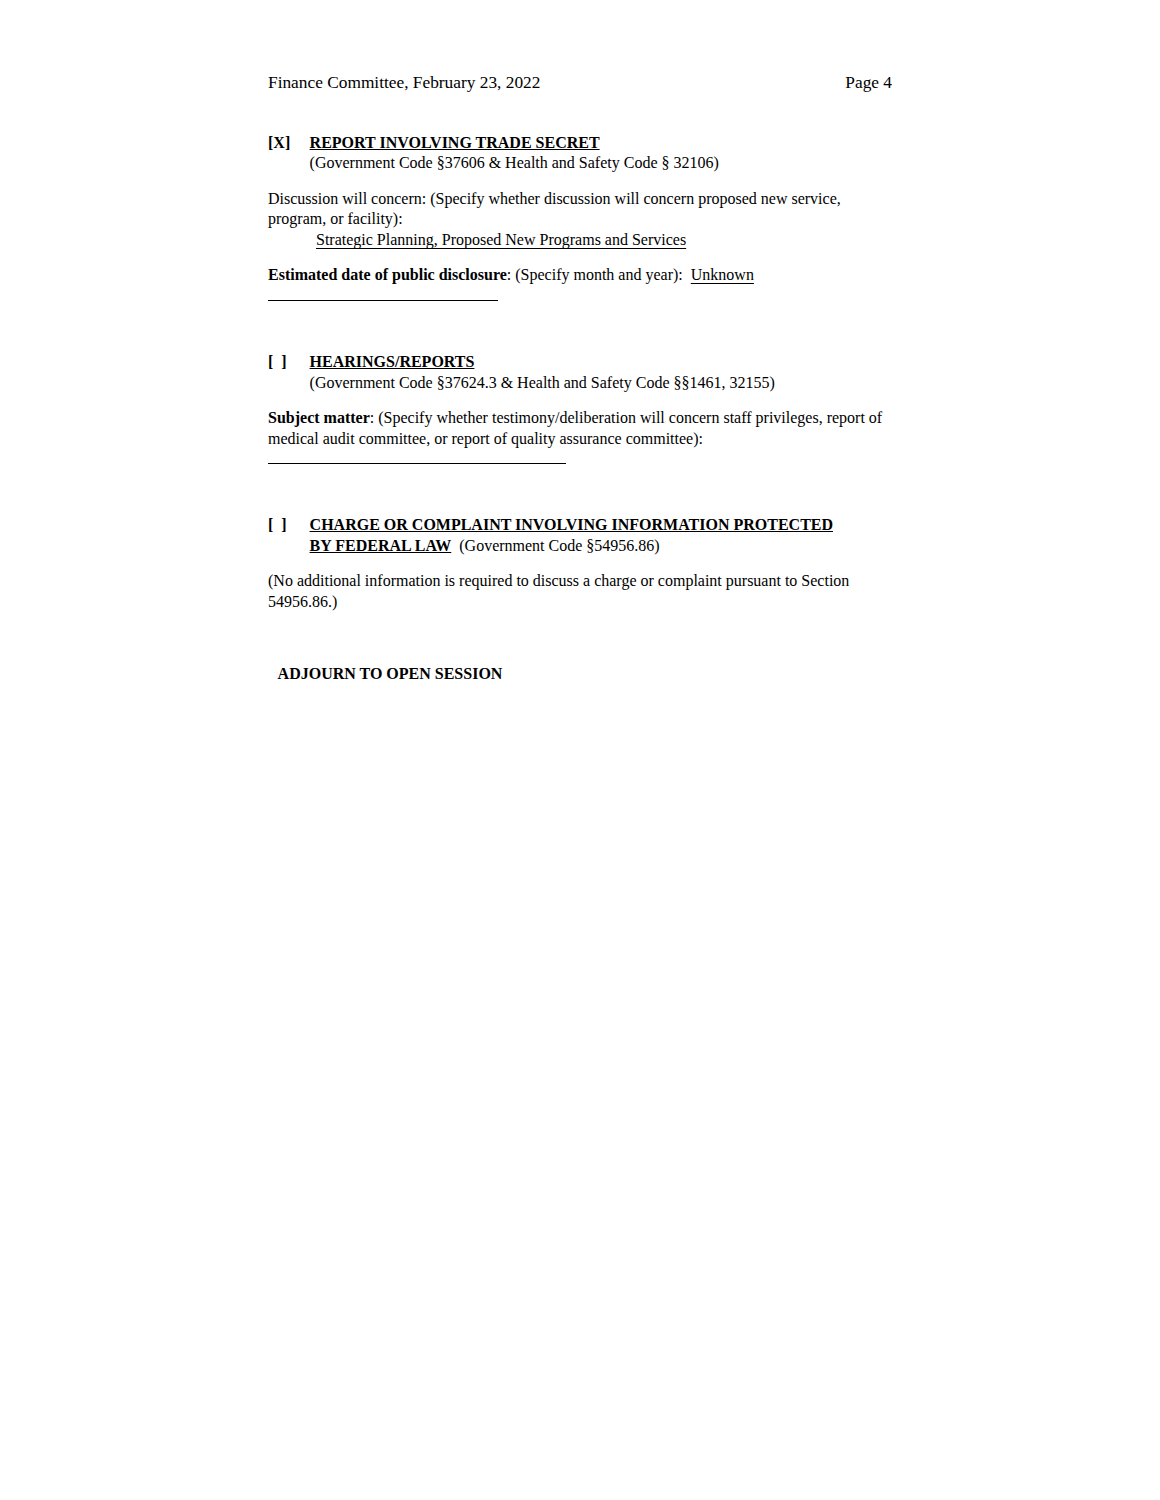Finance Committee, February 23, 2022
Page 4
[X] REPORT INVOLVING TRADE SECRET
(Government Code §37606 & Health and Safety Code § 32106)
Discussion will concern: (Specify whether discussion will concern proposed new service, program, or facility): Strategic Planning, Proposed New Programs and Services
Estimated date of public disclosure: (Specify month and year): Unknown
[ ] HEARINGS/REPORTS
(Government Code §37624.3 & Health and Safety Code §§1461, 32155)
Subject matter: (Specify whether testimony/deliberation will concern staff privileges, report of medical audit committee, or report of quality assurance committee):
[ ] CHARGE OR COMPLAINT INVOLVING INFORMATION PROTECTED
BY FEDERAL LAW (Government Code §54956.86)
(No additional information is required to discuss a charge or complaint pursuant to Section 54956.86.)
ADJOURN TO OPEN SESSION